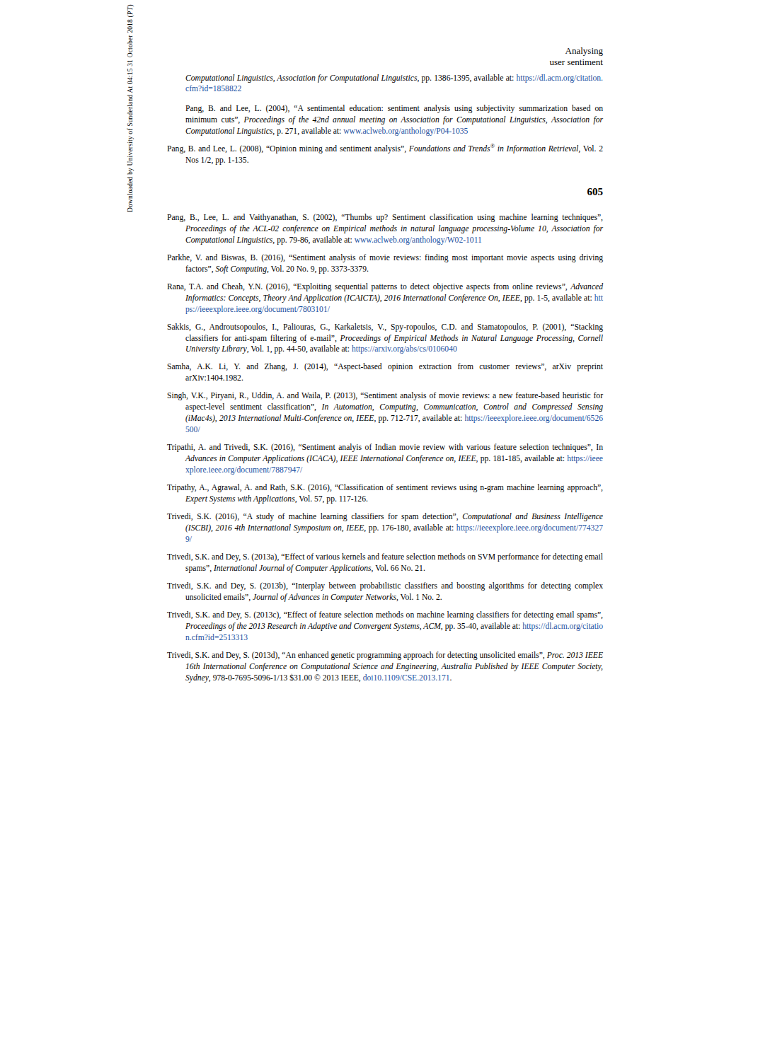Downloaded by University of Sunderland At 04:15 31 October 2018 (PT)
Analysing user sentiment
Computational Linguistics, Association for Computational Linguistics, pp. 1386-1395, available at: https://dl.acm.org/citation.cfm?id=1858822
Pang, B. and Lee, L. (2004), “A sentimental education: sentiment analysis using subjectivity summarization based on minimum cuts”, Proceedings of the 42nd annual meeting on Association for Computational Linguistics, Association for Computational Linguistics, p. 271, available at: www.aclweb.org/anthology/P04-1035
Pang, B. and Lee, L. (2008), “Opinion mining and sentiment analysis”, Foundations and Trends® in Information Retrieval, Vol. 2 Nos 1/2, pp. 1-135.
605
Pang, B., Lee, L. and Vaithyanathan, S. (2002), “Thumbs up? Sentiment classification using machine learning techniques”, Proceedings of the ACL-02 conference on Empirical methods in natural language processing-Volume 10, Association for Computational Linguistics, pp. 79-86, available at: www.aclweb.org/anthology/W02-1011
Parkhe, V. and Biswas, B. (2016), “Sentiment analysis of movie reviews: finding most important movie aspects using driving factors”, Soft Computing, Vol. 20 No. 9, pp. 3373-3379.
Rana, T.A. and Cheah, Y.N. (2016), “Exploiting sequential patterns to detect objective aspects from online reviews”, Advanced Informatics: Concepts, Theory And Application (ICAICTA), 2016 International Conference On, IEEE, pp. 1-5, available at: https://ieeexplore.ieee.org/document/7803101/
Sakkis, G., Androutsopoulos, I., Paliouras, G., Karkaletsis, V., Spy-ropoulos, C.D. and Stamatopoulos, P. (2001), “Stacking classifiers for anti-spam filtering of e-mail”, Proceedings of Empirical Methods in Natural Language Processing, Cornell University Library, Vol. 1, pp. 44-50, available at: https://arxiv.org/abs/cs/0106040
Samha, A.K. Li, Y. and Zhang, J. (2014), “Aspect-based opinion extraction from customer reviews”, arXiv preprint arXiv:1404.1982.
Singh, V.K., Piryani, R., Uddin, A. and Waila, P. (2013), “Sentiment analysis of movie reviews: a new feature-based heuristic for aspect-level sentiment classification”, In Automation, Computing, Communication, Control and Compressed Sensing (iMac4s), 2013 International Multi-Conference on, IEEE, pp. 712-717, available at: https://ieeexplore.ieee.org/document/6526500/
Tripathi, A. and Trivedi, S.K. (2016), “Sentiment analyis of Indian movie review with various feature selection techniques”, In Advances in Computer Applications (ICACA), IEEE International Conference on, IEEE, pp. 181-185, available at: https://ieeexplore.ieee.org/document/7887947/
Tripathy, A., Agrawal, A. and Rath, S.K. (2016), “Classification of sentiment reviews using n-gram machine learning approach”, Expert Systems with Applications, Vol. 57, pp. 117-126.
Trivedi, S.K. (2016), “A study of machine learning classifiers for spam detection”, Computational and Business Intelligence (ISCBI), 2016 4th International Symposium on, IEEE, pp. 176-180, available at: https://ieeexplore.ieee.org/document/7743279/
Trivedi, S.K. and Dey, S. (2013a), “Effect of various kernels and feature selection methods on SVM performance for detecting email spams”, International Journal of Computer Applications, Vol. 66 No. 21.
Trivedi, S.K. and Dey, S. (2013b), “Interplay between probabilistic classifiers and boosting algorithms for detecting complex unsolicited emails”, Journal of Advances in Computer Networks, Vol. 1 No. 2.
Trivedi, S.K. and Dey, S. (2013c), “Effect of feature selection methods on machine learning classifiers for detecting email spams”, Proceedings of the 2013 Research in Adaptive and Convergent Systems, ACM, pp. 35-40, available at: https://dl.acm.org/citation.cfm?id=2513313
Trivedi, S.K. and Dey, S. (2013d), “An enhanced genetic programming approach for detecting unsolicited emails”, Proc. 2013 IEEE 16th International Conference on Computational Science and Engineering, Australia Published by IEEE Computer Society, Sydney, 978-0-7695-5096-1/13 $31.00 © 2013 IEEE, doi10.1109/CSE.2013.171.